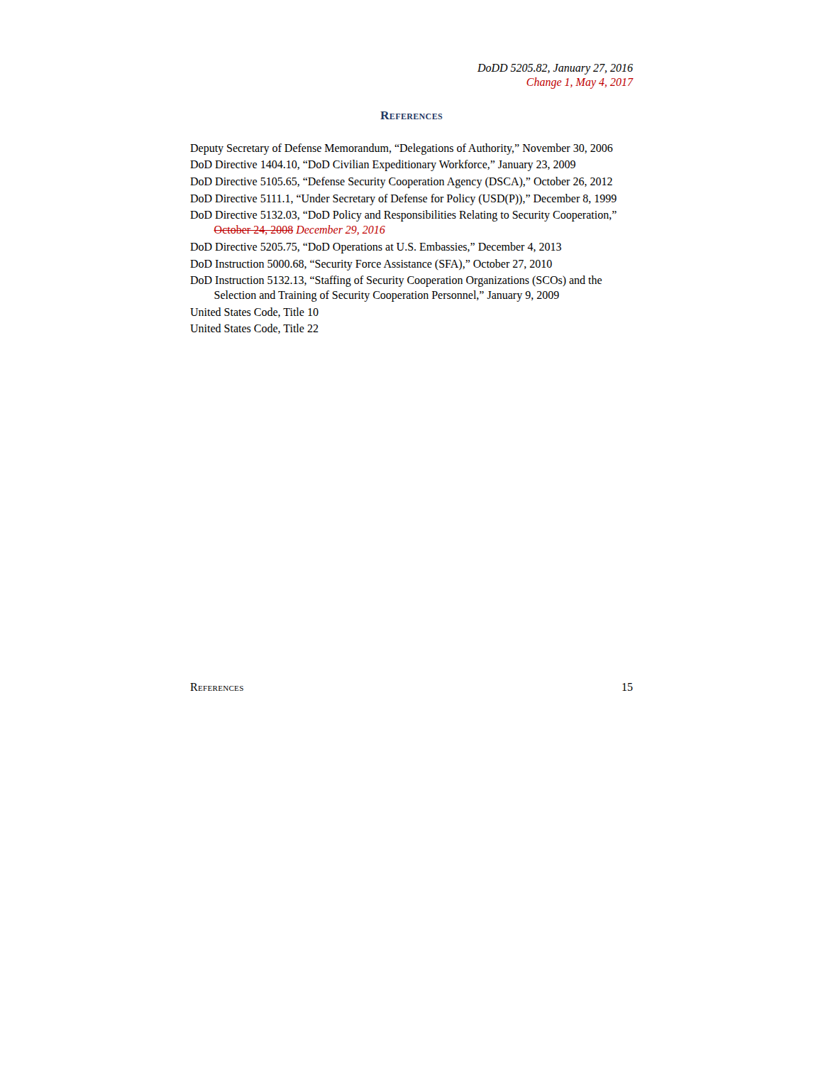DoDD 5205.82, January 27, 2016
Change 1, May 4, 2017
References
Deputy Secretary of Defense Memorandum, “Delegations of Authority,” November 30, 2006
DoD Directive 1404.10, “DoD Civilian Expeditionary Workforce,” January 23, 2009
DoD Directive 5105.65, “Defense Security Cooperation Agency (DSCA),” October 26, 2012
DoD Directive 5111.1, “Under Secretary of Defense for Policy (USD(P)),” December 8, 1999
DoD Directive 5132.03, “DoD Policy and Responsibilities Relating to Security Cooperation,” October 24, 2008 December 29, 2016
DoD Directive 5205.75, “DoD Operations at U.S. Embassies,” December 4, 2013
DoD Instruction 5000.68, “Security Force Assistance (SFA),” October 27, 2010
DoD Instruction 5132.13, “Staffing of Security Cooperation Organizations (SCOs) and the Selection and Training of Security Cooperation Personnel,” January 9, 2009
United States Code, Title 10
United States Code, Title 22
References 15